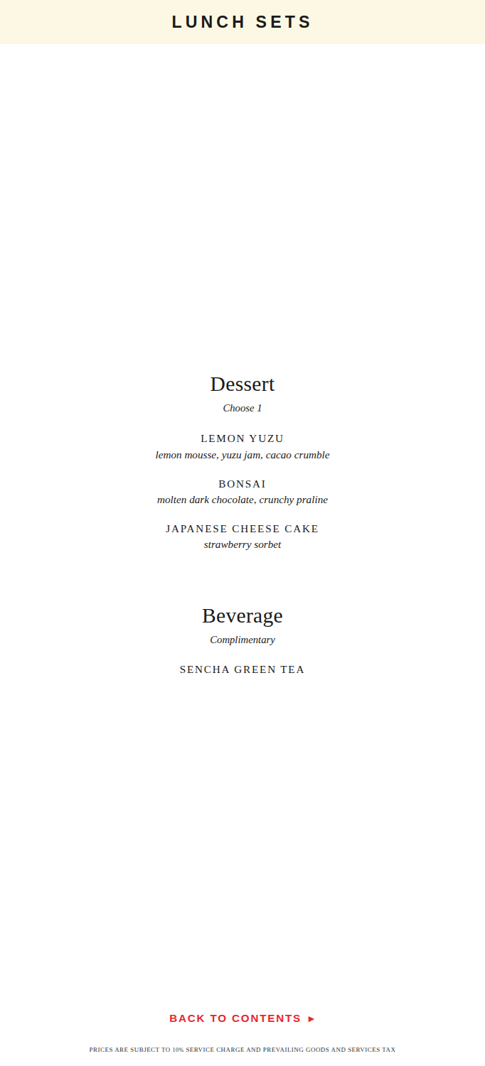Lunch Sets
Dessert
Choose 1
Lemon Yuzu lemon mousse, yuzu jam, cacao crumble
Bonsai molten dark chocolate, crunchy praline
Japanese Cheese Cake strawberry sorbet
Beverage
Complimentary
Sencha Green Tea
Back to Contents ▸
Prices are subject to 10% service charge and prevailing goods and services tax